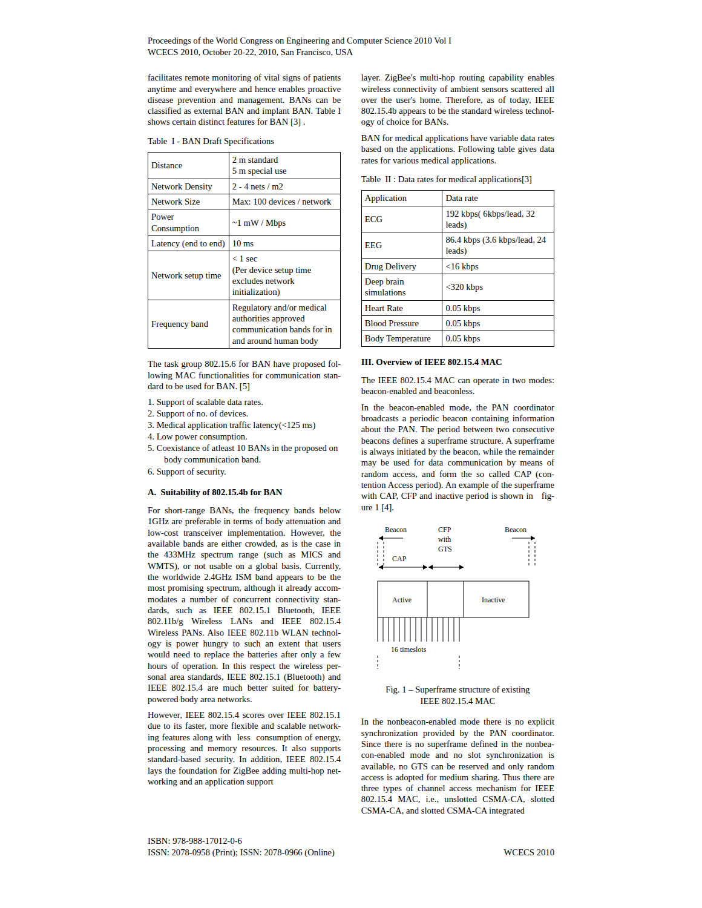Proceedings of the World Congress on Engineering and Computer Science 2010 Vol I
WCECS 2010, October 20-22, 2010, San Francisco, USA
facilitates remote monitoring of vital signs of patients anytime and everywhere and hence enables proactive disease prevention and management. BANs can be classified as external BAN and implant BAN. Table I shows certain distinct features for BAN [3] .
Table I - BAN Draft Specifications
| Distance | 2 m standard 5 m special use |
| Network Density | 2 - 4 nets / m2 |
| Network Size | Max: 100 devices / network |
| Power Consumption | ~1 mW / Mbps |
| Latency (end to end) | 10 ms |
| Network setup time | < 1 sec (Per device setup time excludes network initialization) |
| Frequency band | Regulatory and/or medical authorities approved communication bands for in and around human body |
The task group 802.15.6 for BAN have proposed following MAC functionalities for communication standard to be used for BAN. [5]
1. Support of scalable data rates.
2. Support of no. of devices.
3. Medical application traffic latency(<125 ms)
4. Low power consumption.
5. Coexistance of atleast 10 BANs in the proposed on
body communication band.
6. Support of security.
A. Suitability of 802.15.4b for BAN
For short-range BANs, the frequency bands below 1GHz are preferable in terms of body attenuation and low-cost transceiver implementation. However, the available bands are either crowded, as is the case in the 433MHz spectrum range (such as MICS and WMTS), or not usable on a global basis. Currently, the worldwide 2.4GHz ISM band appears to be the most promising spectrum, although it already accommodates a number of concurrent connectivity standards, such as IEEE 802.15.1 Bluetooth, IEEE 802.11b/g Wireless LANs and IEEE 802.15.4 Wireless PANs. Also IEEE 802.11b WLAN technology is power hungry to such an extent that users would need to replace the batteries after only a few hours of operation. In this respect the wireless personal area standards, IEEE 802.15.1 (Bluetooth) and IEEE 802.15.4 are much better suited for battery-powered body area networks.
However, IEEE 802.15.4 scores over IEEE 802.15.1 due to its faster, more flexible and scalable networking features along with less consumption of energy, processing and memory resources. It also supports standard-based security. In addition, IEEE 802.15.4 lays the foundation for ZigBee adding multi-hop networking and an application support
layer. ZigBee's multi-hop routing capability enables wireless connectivity of ambient sensors scattered all over the user's home. Therefore, as of today, IEEE 802.15.4b appears to be the standard wireless technology of choice for BANs.
BAN for medical applications have variable data rates based on the applications. Following table gives data rates for various medical applications.
Table II : Data rates for medical applications[3]
| Application | Data rate |
| ECG | 192 kbps( 6kbps/lead, 32 leads) |
| EEG | 86.4 kbps (3.6 kbps/lead, 24 leads) |
| Drug Delivery | <16 kbps |
| Deep brain simulations | <320 kbps |
| Heart Rate | 0.05 kbps |
| Blood Pressure | 0.05 kbps |
| Body Temperature | 0.05 kbps |
III. Overview of IEEE 802.15.4 MAC
The IEEE 802.15.4 MAC can operate in two modes: beacon-enabled and beaconless.
In the beacon-enabled mode, the PAN coordinator broadcasts a periodic beacon containing information about the PAN. The period between two consecutive beacons defines a superframe structure. A superframe is always initiated by the beacon, while the remainder may be used for data communication by means of random access, and form the so called CAP (contention Access period). An example of the superframe with CAP, CFP and inactive period is shown in figure 1 [4].
Beacon CFP with GTS Beacon CAP Active Inactive 16 timeslots
Fig. 1 – Superframe structure of existing
IEEE 802.15.4 MAC
In the nonbeacon-enabled mode there is no explicit synchronization provided by the PAN coordinator. Since there is no superframe defined in the nonbeacon-enabled mode and no slot synchronization is available, no GTS can be reserved and only random access is adopted for medium sharing. Thus there are three types of channel access mechanism for IEEE 802.15.4 MAC, i.e., unslotted CSMA-CA, slotted CSMA-CA, and slotted CSMA-CA integrated
ISBN: 978-988-17012-0-6
ISSN: 2078-0958 (Print); ISSN: 2078-0966 (Online)
WCECS 2010